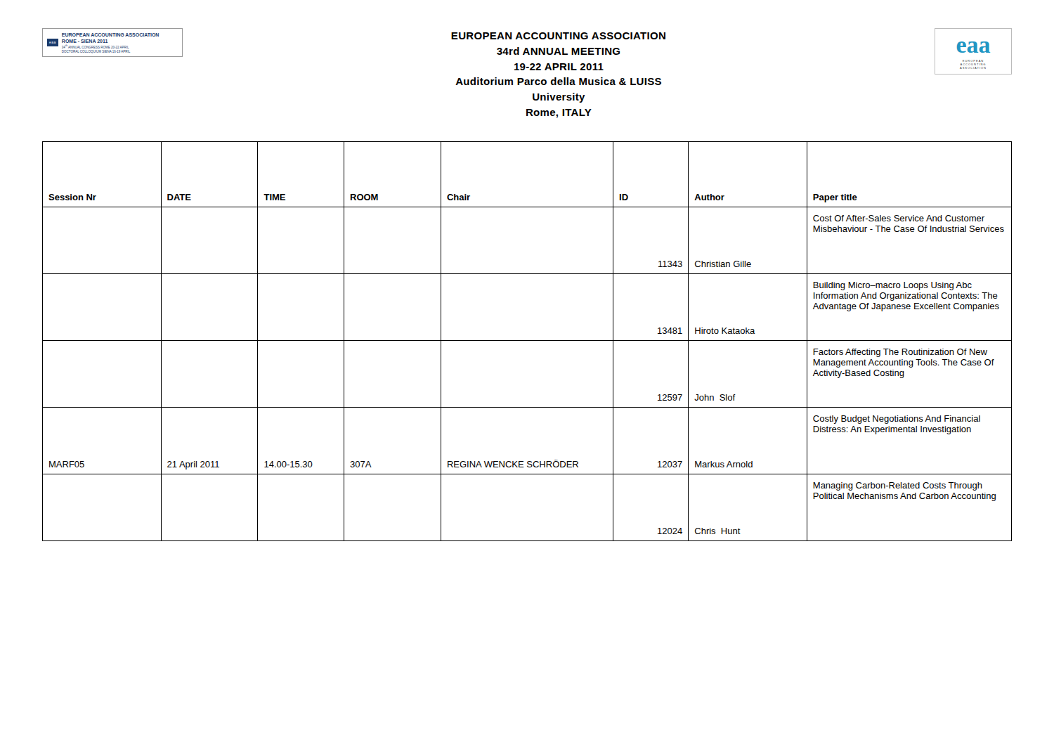eaa
EUROPEAN ACCOUNTING ASSOCIATION
ROME - SIENA 2011
34th ANNUAL CONGRESS ROME 20-22 APRIL
DOCTORAL COLLOQUIUM SIENA 16-19 APRIL
EUROPEAN ACCOUNTING ASSOCIATION
34rd ANNUAL MEETING
19-22 APRIL 2011
Auditorium Parco della Musica & LUISS
University
Rome, ITALY
eaa
EUROPEAN
ACCOUNTING
ASSOCIATION
| Session Nr | DATE | TIME | ROOM | Chair | ID | Author | Paper title |
| --- | --- | --- | --- | --- | --- | --- | --- |
| | | | | | 11343 | Christian Gille | Cost Of After-Sales Service And Customer Misbehaviour - The Case Of Industrial Services |
| | | | | | 13481 | Hiroto Kataoka | Building Micro–macro Loops Using Abc Information And Organizational Contexts: The Advantage Of Japanese Excellent Companies |
| | | | | | 12597 | John Slof | Factors Affecting The Routinization Of New Management Accounting Tools. The Case Of Activity-Based Costing |
| MARF05 | 21 April 2011 | 14.00-15.30 | 307A | REGINA WENCKE SCHRÖDER | 12037 | Markus Arnold | Costly Budget Negotiations And Financial Distress: An Experimental Investigation |
| | | | | | 12024 | Chris Hunt | Managing Carbon-Related Costs Through Political Mechanisms And Carbon Accounting |